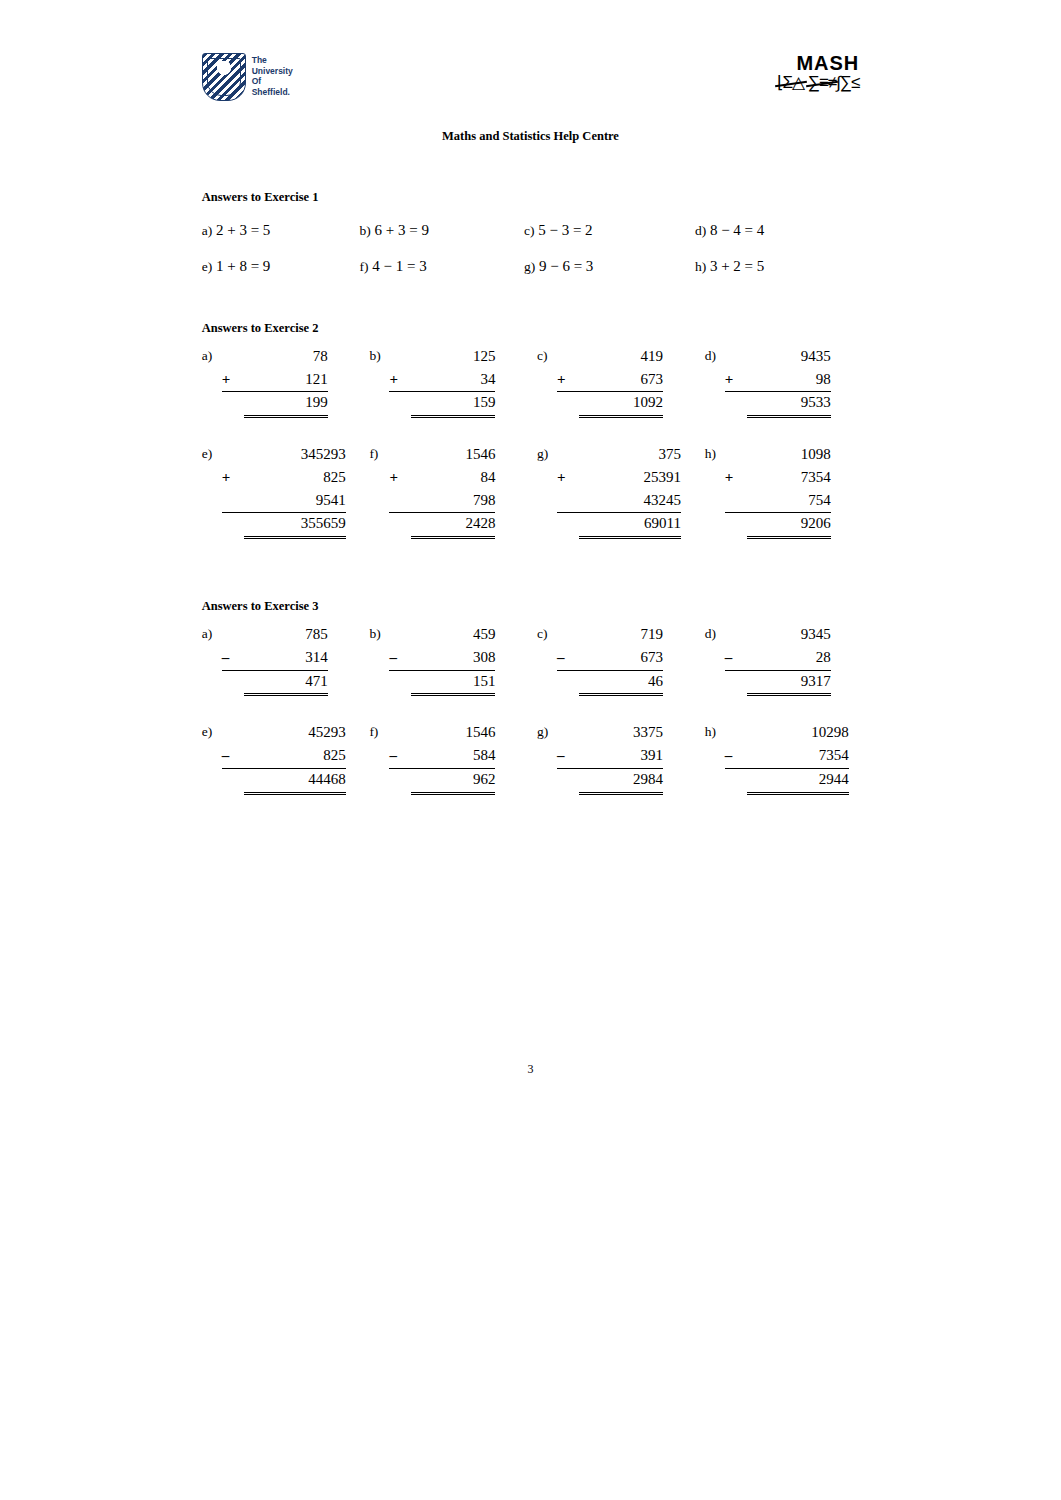The
University
Of
Sheffield.
MASH
⌊Σ△ ∑≡≠∫∑≤
Maths and Statistics Help Centre
Answers to Exercise 1
| a) 2 + 3 = 5 | b) 6 + 3 = 9 | c) 5 − 3 = 2 | d) 8 − 4 = 4 |
| e) 1 + 8 = 9 | f) 4 − 1 = 3 | g) 9 − 6 = 3 | h) 3 + 2 = 5 |
Answers to Exercise 2
| a) / / 78 / / + / 121 / / / 199 / | | b) / / 125 / / + / 34 / / / 159 / | | c) / / 419 / / + / 673 / / / 1092 / | | d) / / 9435 / / + / 98 / / / 9533 / |
| e) / / 345293 / / + / 825 / / / 9541 / / / 355659 / | | f) / / 1546 / / + / 84 / / / 798 / / / 2428 / | | g) / / 375 / / + / 25391 / / / 43245 / / / 69011 / | | h) / / 1098 / / + / 7354 / / / 754 / / / 9206 / |
Answers to Exercise 3
| a) / / 785 / / – / 314 / / / 471 / | | b) / / 459 / / – / 308 / / / 151 / | | c) / / 719 / / – / 673 / / / 46 / | | d) / / 9345 / / – / 28 / / / 9317 / |
| e) / / 45293 / / – / 825 / / / 44468 / | | f) / / 1546 / / – / 584 / / / 962 / | | g) / / 3375 / / – / 391 / / / 2984 / | | h) / / 10298 / / – / 7354 / / / 2944 / |
3